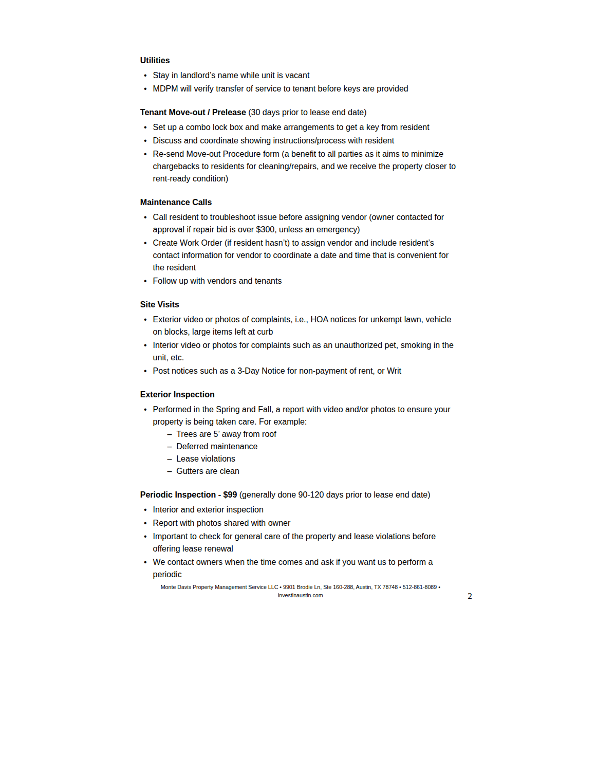Utilities
Stay in landlord’s name while unit is vacant
MDPM will verify transfer of service to tenant before keys are provided
Tenant Move-out / Prelease (30 days prior to lease end date)
Set up a combo lock box and make arrangements to get a key from resident
Discuss and coordinate showing instructions/process with resident
Re-send Move-out Procedure form (a benefit to all parties as it aims to minimize chargebacks to residents for cleaning/repairs, and we receive the property closer to rent-ready condition)
Maintenance Calls
Call resident to troubleshoot issue before assigning vendor (owner contacted for approval if repair bid is over $300, unless an emergency)
Create Work Order (if resident hasn’t) to assign vendor and include resident’s contact information for vendor to coordinate a date and time that is convenient for the resident
Follow up with vendors and tenants
Site Visits
Exterior video or photos of complaints, i.e., HOA notices for unkempt lawn, vehicle on blocks, large items left at curb
Interior video or photos for complaints such as an unauthorized pet, smoking in the unit, etc.
Post notices such as a 3-Day Notice for non-payment of rent, or Writ
Exterior Inspection
Performed in the Spring and Fall, a report with video and/or photos to ensure your property is being taken care. For example:
Trees are 5’ away from roof
Deferred maintenance
Lease violations
Gutters are clean
Periodic Inspection - $99 (generally done 90-120 days prior to lease end date)
Interior and exterior inspection
Report with photos shared with owner
Important to check for general care of the property and lease violations before offering lease renewal
We contact owners when the time comes and ask if you want us to perform a periodic
Monte Davis Property Management Service LLC • 9901 Brodie Ln, Ste 160-288, Austin, TX 78748 • 512-861-8089 • investinaustin.com
2